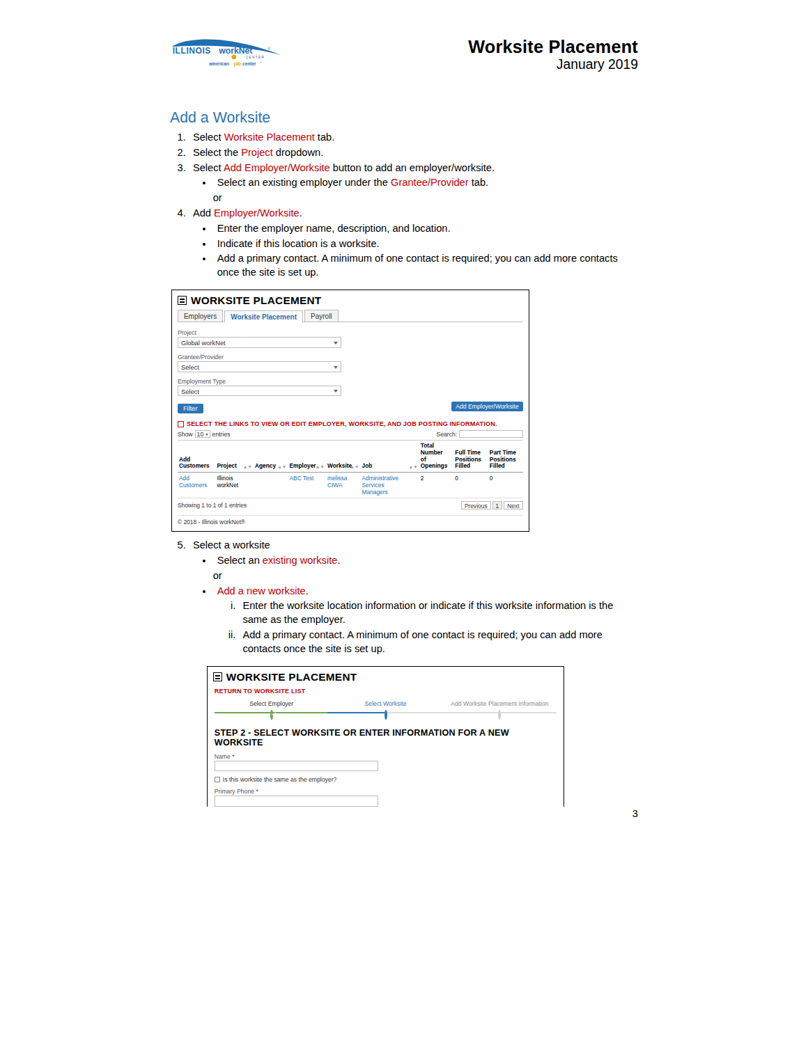ILLINOIS workNet ® CENTER american job center ®
Worksite Placement
January 2019
Add a Worksite
Select Worksite Placement tab.
Select the Project dropdown.
Select Add Employer/Worksite button to add an employer/worksite.
Select an existing employer under the Grantee/Provider tab.
or
Add Employer/Worksite.
Enter the employer name, description, and location.
Indicate if this location is a worksite.
Add a primary contact. A minimum of one contact is required; you can add more contacts once the site is set up.
WORKSITE PLACEMENT
Employers
Worksite Placement
Payroll
Project
Global workNet
Grantee/Provider
Select
Employment Type
Select
Filter Add Employer/Worksite
SELECT THE LINKS TO VIEW OR EDIT EMPLOYER, WORKSITE, AND JOB POSTING INFORMATION.
Show 10 entries
Search:
| Add Customers | Project ▲▼ | Agency ▲▼ | Employer ▲▼ | Worksite ▲▼ | Job ▲▼ | Total Number of Openings | Full Time Positions Filled | Part Time Positions Filled |
| --- | --- | --- | --- | --- | --- | --- | --- | --- |
| Add Customers | Illinois workNet | | ABC Test | melissa CIWA | Administrative Services Managers | 2 | 0 | 0 |
Showing 1 to 1 of 1 entries
Previous 1 Next
© 2018 - Illinois workNet®
Select a worksite
Select an existing worksite.
or
Add a new worksite.
Enter the worksite location information or indicate if this worksite information is the same as the employer.
Add a primary contact. A minimum of one contact is required; you can add more contacts once the site is set up.
WORKSITE PLACEMENT
RETURN TO WORKSITE LIST
Select Employer
Select Worksite
Add Worksite Placement Information
STEP 2 - SELECT WORKSITE OR ENTER INFORMATION FOR A NEW WORKSITE
Name *
Is this worksite the same as the employer?
Primary Phone *
3